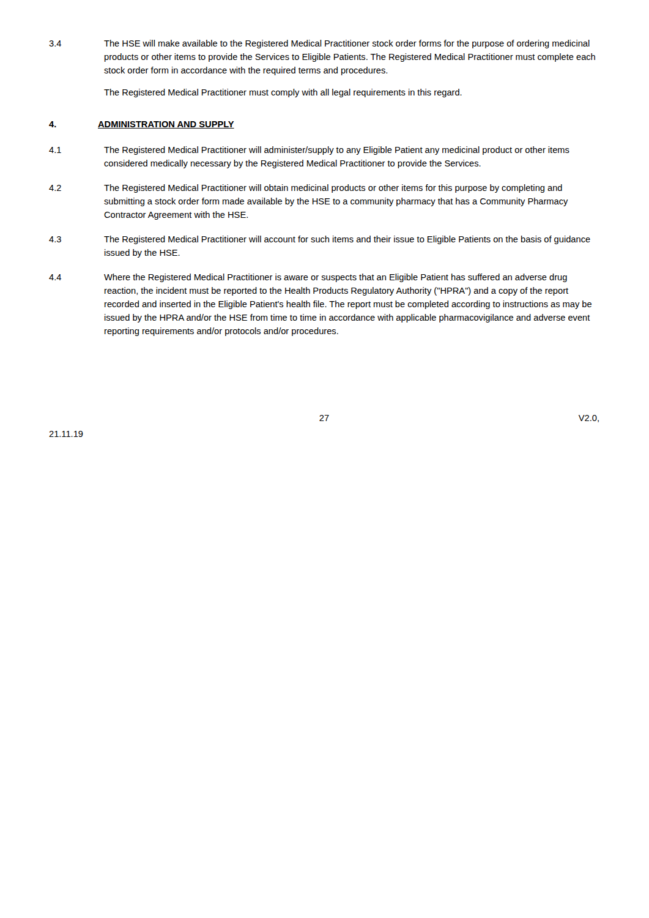3.4
The HSE will make available to the Registered Medical Practitioner stock order forms for the purpose of ordering medicinal products or other items to provide the Services to Eligible Patients. The Registered Medical Practitioner must complete each stock order form in accordance with the required terms and procedures.
The Registered Medical Practitioner must comply with all legal requirements in this regard.
4. ADMINISTRATION AND SUPPLY
4.1
The Registered Medical Practitioner will administer/supply to any Eligible Patient any medicinal product or other items considered medically necessary by the Registered Medical Practitioner to provide the Services.
4.2
The Registered Medical Practitioner will obtain medicinal products or other items for this purpose by completing and submitting a stock order form made available by the HSE to a community pharmacy that has a Community Pharmacy Contractor Agreement with the HSE.
4.3
The Registered Medical Practitioner will account for such items and their issue to Eligible Patients on the basis of guidance issued by the HSE.
4.4
Where the Registered Medical Practitioner is aware or suspects that an Eligible Patient has suffered an adverse drug reaction, the incident must be reported to the Health Products Regulatory Authority ("HPRA") and a copy of the report recorded and inserted in the Eligible Patient's health file. The report must be completed according to instructions as may be issued by the HPRA and/or the HSE from time to time in accordance with applicable pharmacovigilance and adverse event reporting requirements and/or protocols and/or procedures.
27
V2.0,
21.11.19